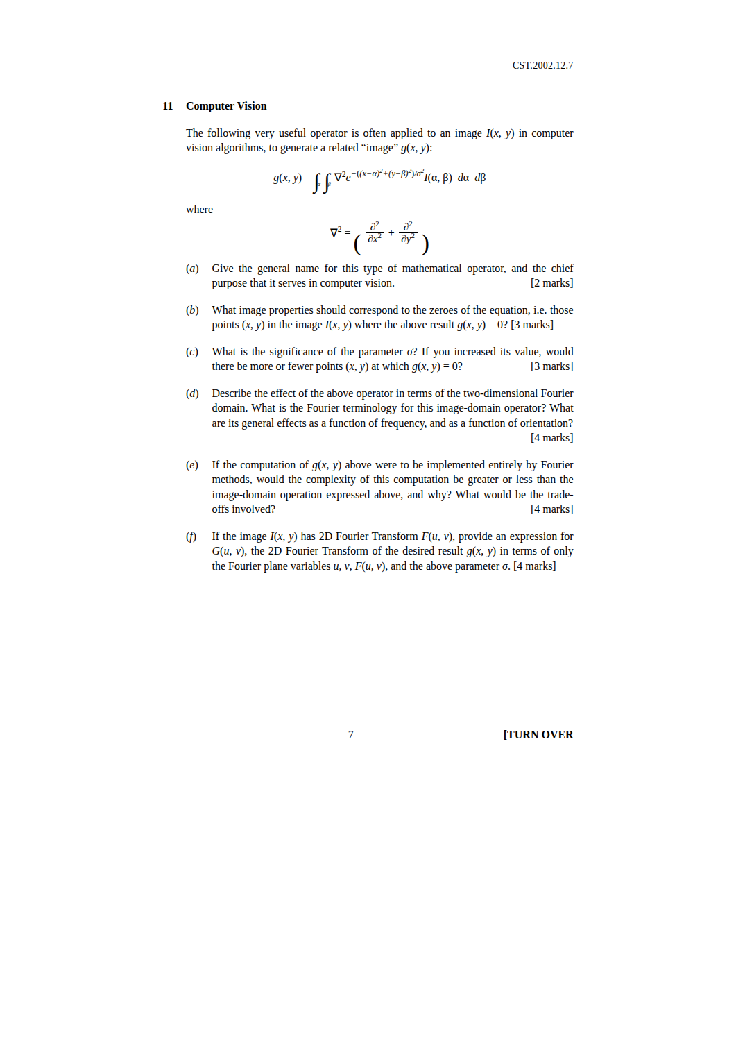CST.2002.12.7
11 Computer Vision
The following very useful operator is often applied to an image I(x, y) in computer vision algorithms, to generate a related “image” g(x, y):
g(x, y) = ∫α ∫β ∇2e−((x−α)2+(y−β)2)/σ2 I(α, β) dα dβ
where
∇2 = ( ∂2∂x2 + ∂2∂y2 )
(a) Give the general name for this type of mathematical operator, and the chief purpose that it serves in computer vision.[2 marks]
(b) What image properties should correspond to the zeroes of the equation, i.e. those points (x, y) in the image I(x, y) where the above result g(x, y) = 0? [3 marks]
(c) What is the significance of the parameter σ? If you increased its value, would there be more or fewer points (x, y) at which g(x, y) = 0?[3 marks]
(d) Describe the effect of the above operator in terms of the two-dimensional Fourier domain. What is the Fourier terminology for this image-domain operator? What are its general effects as a function of frequency, and as a function of orientation?[4 marks]
(e) If the computation of g(x, y) above were to be implemented entirely by Fourier methods, would the complexity of this computation be greater or less than the image-domain operation expressed above, and why? What would be the trade-offs involved?[4 marks]
(f) If the image I(x, y) has 2D Fourier Transform F(u, v), provide an expression for G(u, v), the 2D Fourier Transform of the desired result g(x, y) in terms of only the Fourier plane variables u, v, F(u, v), and the above parameter σ. [4 marks]
7
[TURN OVER